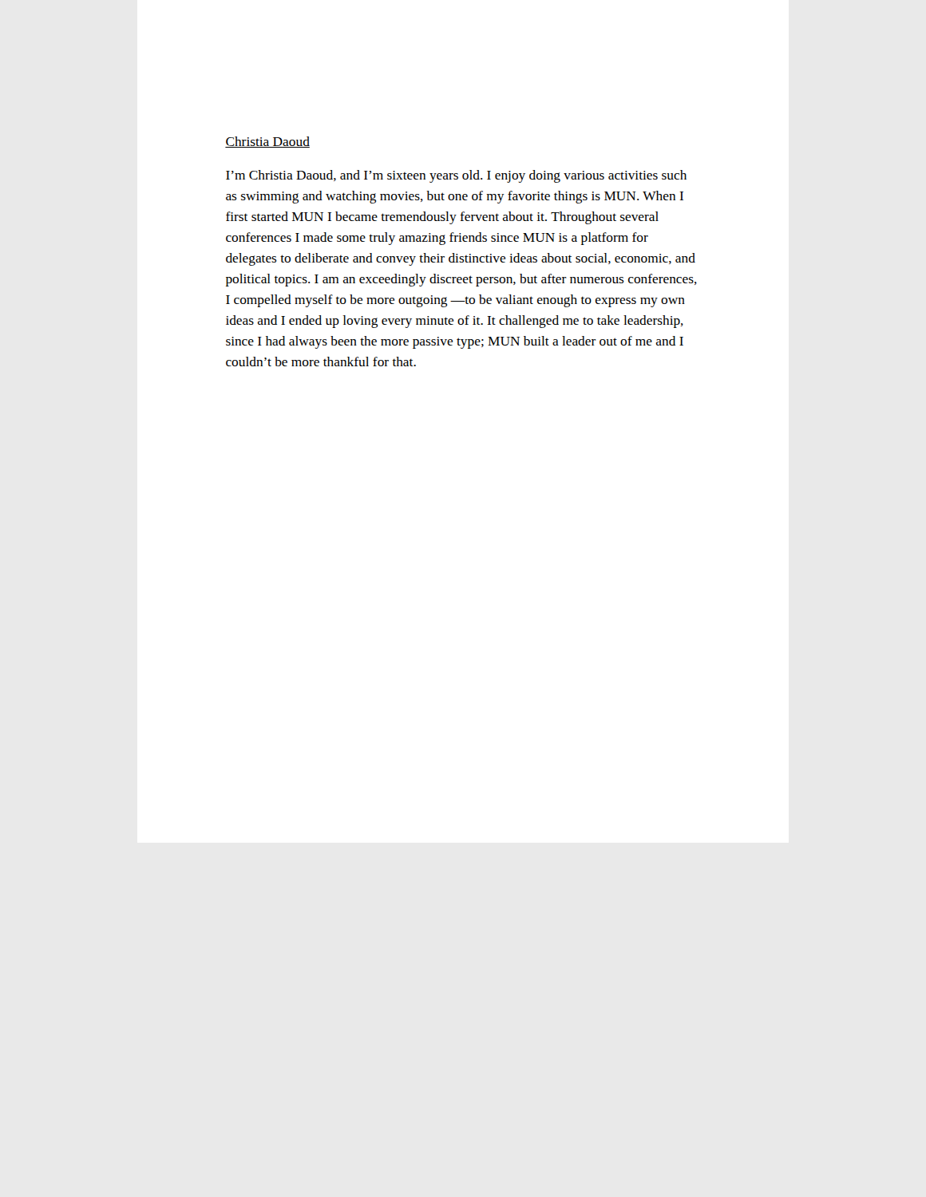Christia Daoud
I’m Christia Daoud, and I’m sixteen years old. I enjoy doing various activities such as swimming and watching movies, but one of my favorite things is MUN. When I first started MUN I became tremendously fervent about it. Throughout several conferences I made some truly amazing friends since MUN is a platform for delegates to deliberate and convey their distinctive ideas about social, economic, and political topics. I am an exceedingly discreet person, but after numerous conferences, I compelled myself to be more outgoing —to be valiant enough to express my own ideas and I ended up loving every minute of it. It challenged me to take leadership, since I had always been the more passive type; MUN built a leader out of me and I couldn’t be more thankful for that.